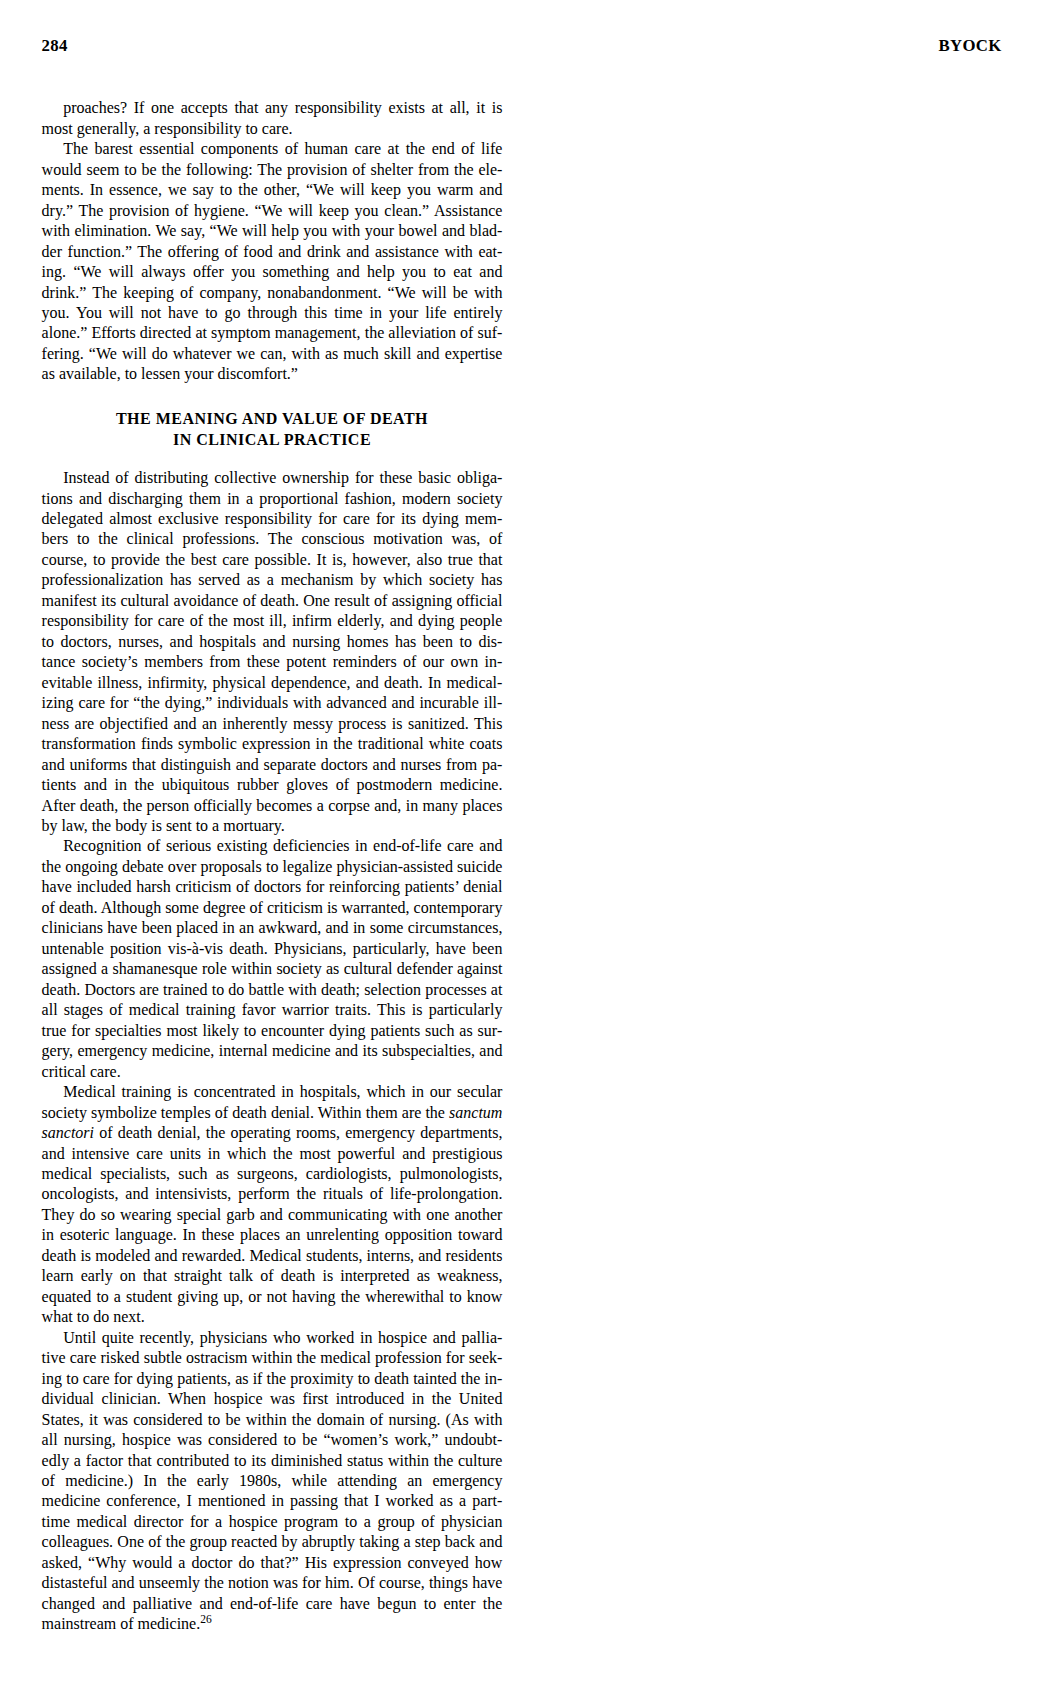284 BYOCK
proaches? If one accepts that any responsibility exists at all, it is most generally, a responsibility to care.
The barest essential components of human care at the end of life would seem to be the following: The provision of shelter from the elements. In essence, we say to the other, “We will keep you warm and dry.” The provision of hygiene. “We will keep you clean.” Assistance with elimination. We say, “We will help you with your bowel and bladder function.” The offering of food and drink and assistance with eating. “We will always offer you something and help you to eat and drink.” The keeping of company, nonabandonment. “We will be with you. You will not have to go through this time in your life entirely alone.” Efforts directed at symptom management, the alleviation of suffering. “We will do whatever we can, with as much skill and expertise as available, to lessen your discomfort.”
The meaning and value of death
in clinical practice
Instead of distributing collective ownership for these basic obligations and discharging them in a proportional fashion, modern society delegated almost exclusive responsibility for care for its dying members to the clinical professions. The conscious motivation was, of course, to provide the best care possible. It is, however, also true that professionalization has served as a mechanism by which society has manifest its cultural avoidance of death. One result of assigning official responsibility for care of the most ill, infirm elderly, and dying people to doctors, nurses, and hospitals and nursing homes has been to distance society’s members from these potent reminders of our own inevitable illness, infirmity, physical dependence, and death. In medicalizing care for “the dying,” individuals with advanced and incurable illness are objectified and an inherently messy process is sanitized. This transformation finds symbolic expression in the traditional white coats and uniforms that distinguish and separate doctors and nurses from patients and in the ubiquitous rubber gloves of postmodern medicine. After death, the person officially becomes a corpse and, in many places by law, the body is sent to a mortuary.
Recognition of serious existing deficiencies in end-of-life care and the ongoing debate over proposals to legalize physician-assisted suicide have included harsh criticism of doctors for reinforcing patients’ denial of death. Although some degree of criticism is warranted, contemporary clinicians have been placed in an awkward, and in some circumstances, untenable position vis-à-vis death. Physicians, particularly, have been assigned a shamanesque role within society as cultural defender against death. Doctors are trained to do battle with death; selection processes at all stages of medical training favor warrior traits. This is particularly true for specialties most likely to encounter dying patients such as surgery, emergency medicine, internal medicine and its subspecialties, and critical care.
Medical training is concentrated in hospitals, which in our secular society symbolize temples of death denial. Within them are the sanctum sanctori of death denial, the operating rooms, emergency departments, and intensive care units in which the most powerful and prestigious medical specialists, such as surgeons, cardiologists, pulmonologists, oncologists, and intensivists, perform the rituals of life-prolongation. They do so wearing special garb and communicating with one another in esoteric language. In these places an unrelenting opposition toward death is modeled and rewarded. Medical students, interns, and residents learn early on that straight talk of death is interpreted as weakness, equated to a student giving up, or not having the wherewithal to know what to do next.
Until quite recently, physicians who worked in hospice and palliative care risked subtle ostracism within the medical profession for seeking to care for dying patients, as if the proximity to death tainted the individual clinician. When hospice was first introduced in the United States, it was considered to be within the domain of nursing. (As with all nursing, hospice was considered to be “women’s work,” undoubtedly a factor that contributed to its diminished status within the culture of medicine.) In the early 1980s, while attending an emergency medicine conference, I mentioned in passing that I worked as a part-time medical director for a hospice program to a group of physician colleagues. One of the group reacted by abruptly taking a step back and asked, “Why would a doctor do that?” His expression conveyed how distasteful and unseemly the notion was for him. Of course, things have changed and palliative and end-of-life care have begun to enter the mainstream of medicine.26